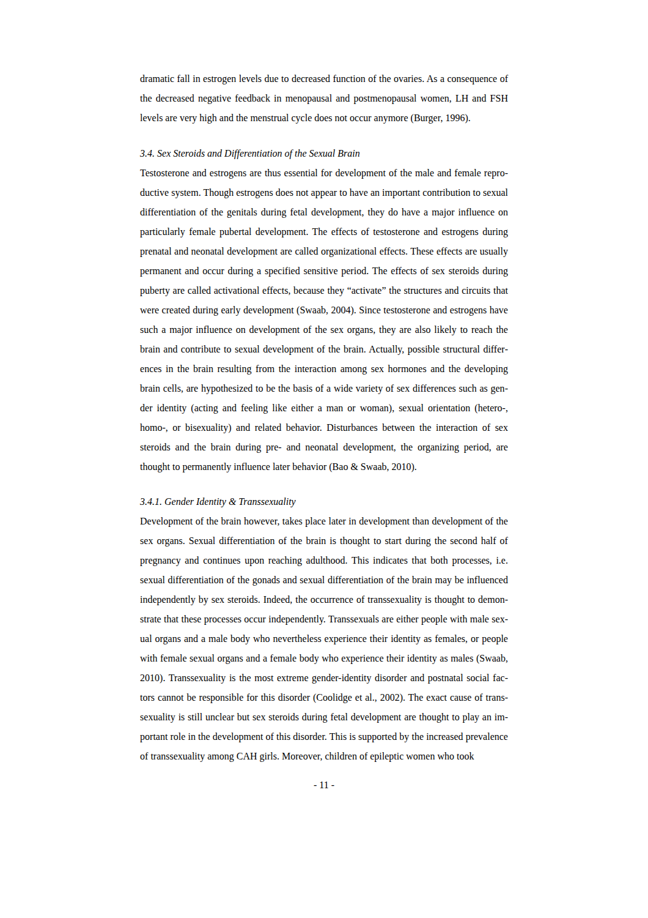dramatic fall in estrogen levels due to decreased function of the ovaries. As a consequence of the decreased negative feedback in menopausal and postmenopausal women, LH and FSH levels are very high and the menstrual cycle does not occur anymore (Burger, 1996).
3.4. Sex Steroids and Differentiation of the Sexual Brain
Testosterone and estrogens are thus essential for development of the male and female reproductive system. Though estrogens does not appear to have an important contribution to sexual differentiation of the genitals during fetal development, they do have a major influence on particularly female pubertal development. The effects of testosterone and estrogens during prenatal and neonatal development are called organizational effects. These effects are usually permanent and occur during a specified sensitive period. The effects of sex steroids during puberty are called activational effects, because they “activate” the structures and circuits that were created during early development (Swaab, 2004). Since testosterone and estrogens have such a major influence on development of the sex organs, they are also likely to reach the brain and contribute to sexual development of the brain. Actually, possible structural differences in the brain resulting from the interaction among sex hormones and the developing brain cells, are hypothesized to be the basis of a wide variety of sex differences such as gender identity (acting and feeling like either a man or woman), sexual orientation (hetero-, homo-, or bisexuality) and related behavior. Disturbances between the interaction of sex steroids and the brain during pre- and neonatal development, the organizing period, are thought to permanently influence later behavior (Bao & Swaab, 2010).
3.4.1. Gender Identity & Transsexuality
Development of the brain however, takes place later in development than development of the sex organs. Sexual differentiation of the brain is thought to start during the second half of pregnancy and continues upon reaching adulthood. This indicates that both processes, i.e. sexual differentiation of the gonads and sexual differentiation of the brain may be influenced independently by sex steroids. Indeed, the occurrence of transsexuality is thought to demonstrate that these processes occur independently. Transsexuals are either people with male sexual organs and a male body who nevertheless experience their identity as females, or people with female sexual organs and a female body who experience their identity as males (Swaab, 2010). Transsexuality is the most extreme gender-identity disorder and postnatal social factors cannot be responsible for this disorder (Coolidge et al., 2002). The exact cause of transsexuality is still unclear but sex steroids during fetal development are thought to play an important role in the development of this disorder. This is supported by the increased prevalence of transsexuality among CAH girls. Moreover, children of epileptic women who took
- 11 -